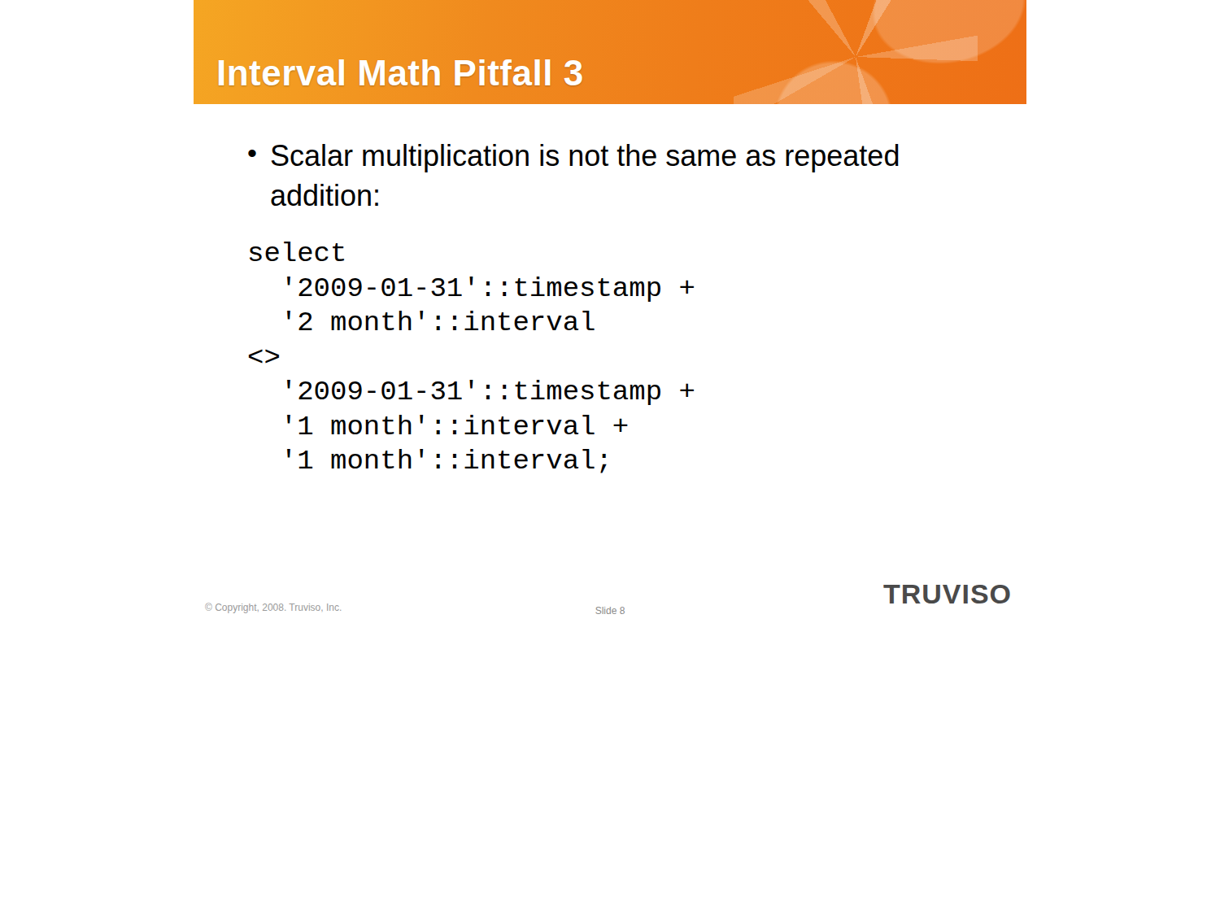Interval Math Pitfall 3
Scalar multiplication is not the same as repeated addition:
select
  '2009-01-31'::timestamp +
  '2 month'::interval
<>
  '2009-01-31'::timestamp +
  '1 month'::interval +
  '1 month'::interval;
© Copyright, 2008. Truviso, Inc.
Slide 8
TRUVISO